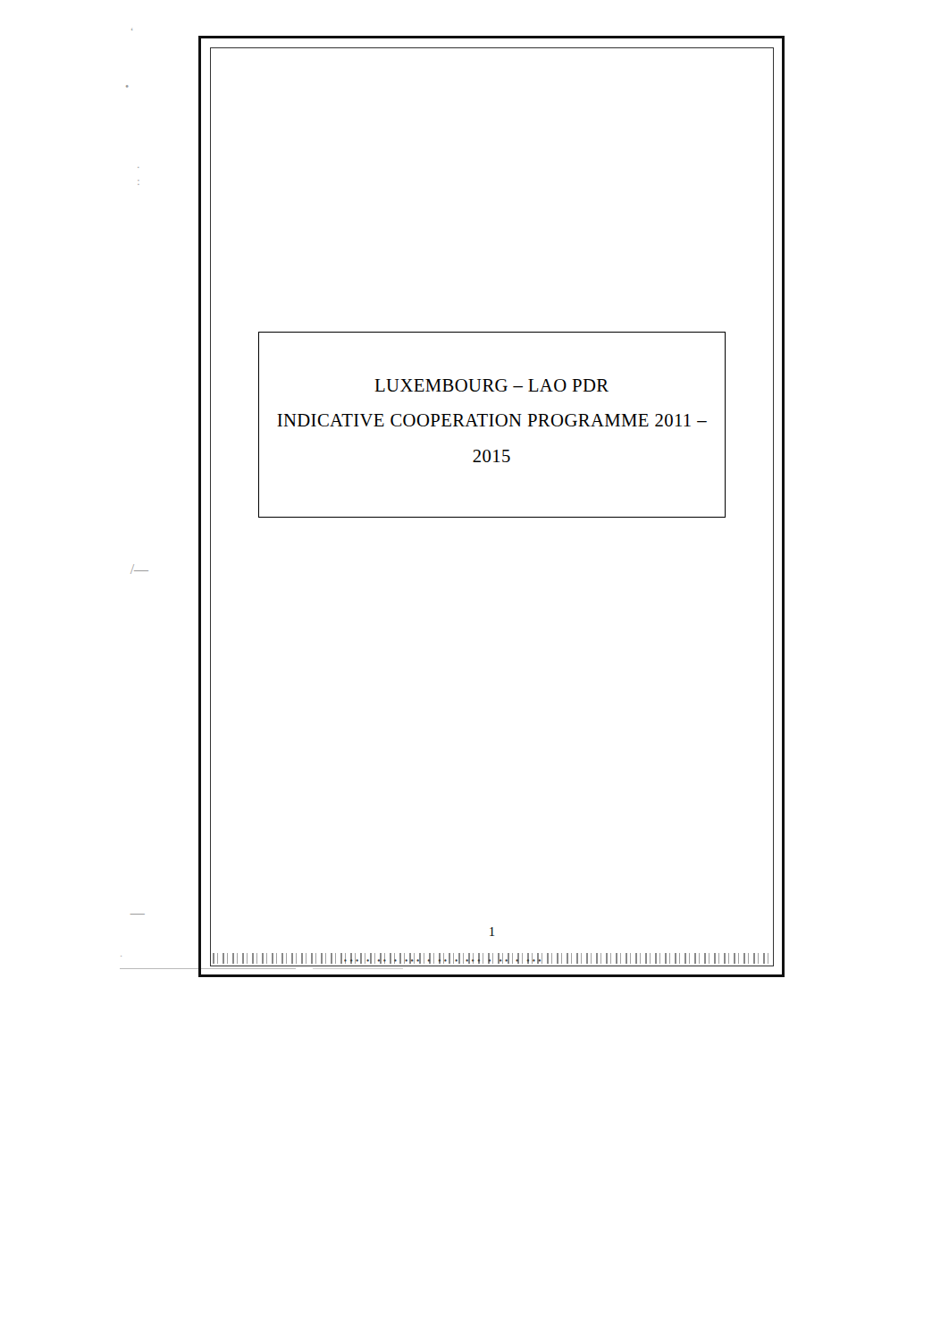‘
•
.
:
/—
—
.
LUXEMBOURG – LAO PDR
INDICATIVE COOPERATION PROGRAMME 2011 – 2015
1
••• • •• • ••• • •• • ••• • •• • •••